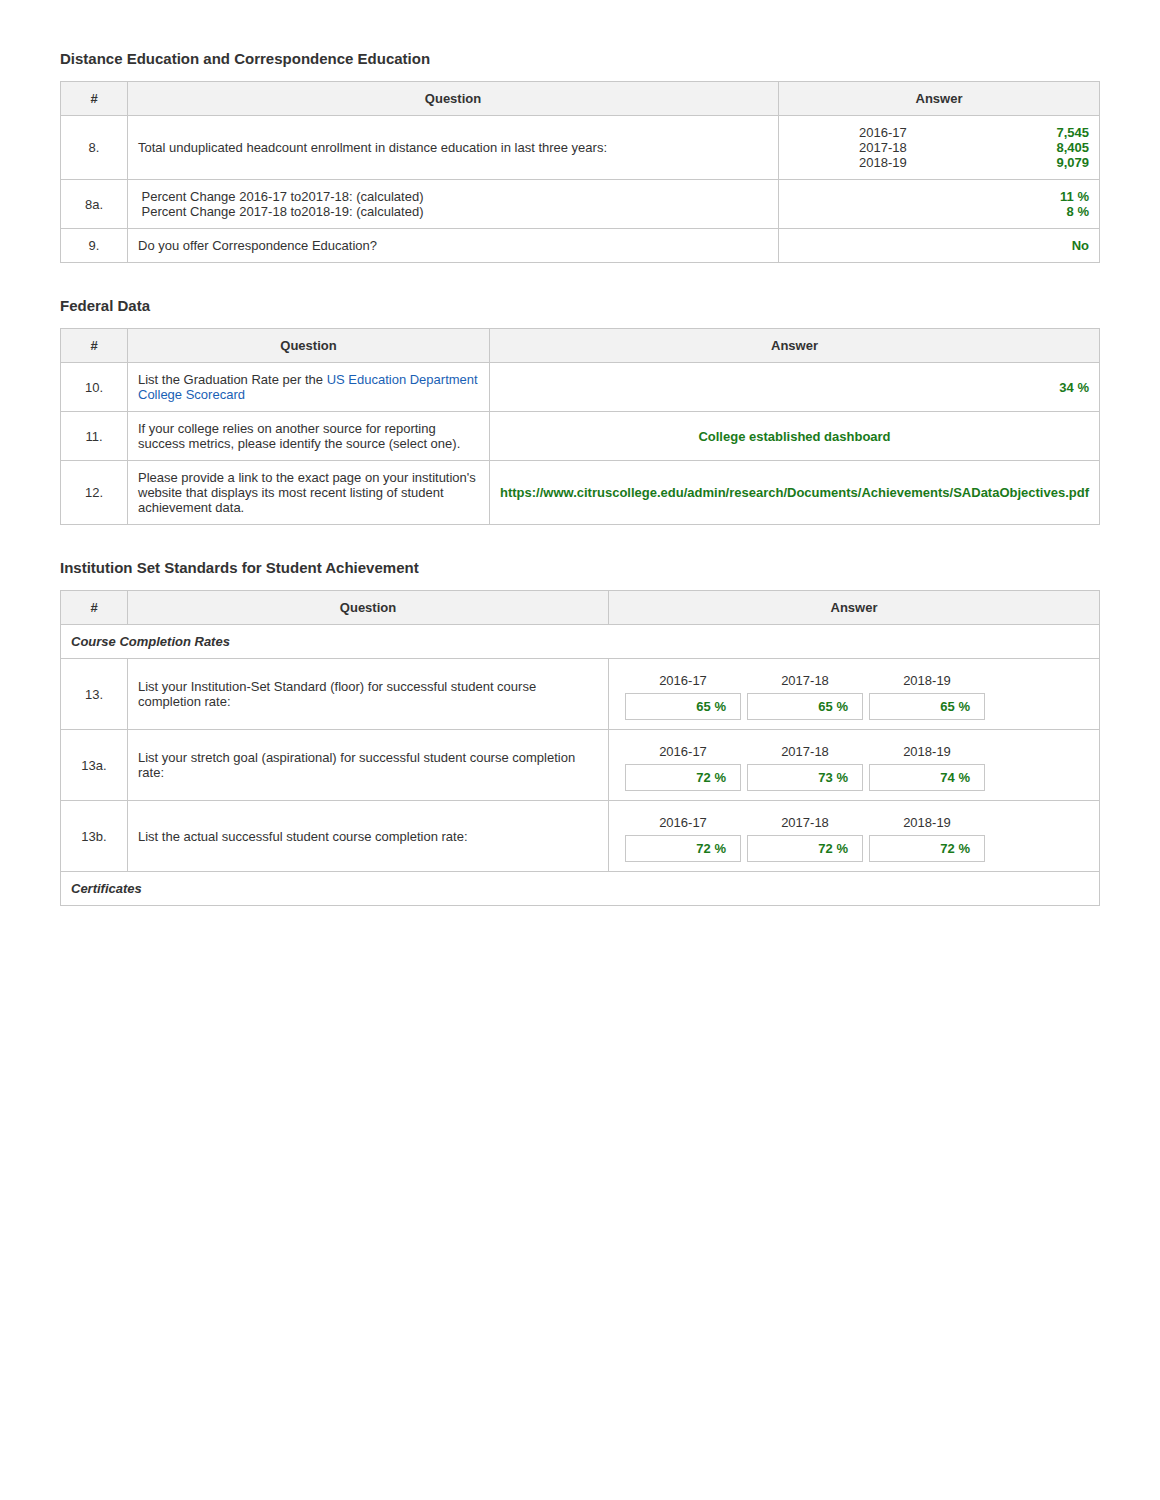Distance Education and Correspondence Education
| # | Question | Answer |
| --- | --- | --- |
| 8. | Total unduplicated headcount enrollment in distance education in last three years: | 2016-17 7,545 2017-18 8,405 2018-19 9,079 |
| 8a. | Percent Change 2016-17 to2017-18: (calculated) Percent Change 2017-18 to2018-19: (calculated) | 11 % 8 % |
| 9. | Do you offer Correspondence Education? | No |
Federal Data
| # | Question | Answer |
| --- | --- | --- |
| 10. | List the Graduation Rate per the US Education Department College Scorecard | 34 % |
| 11. | If your college relies on another source for reporting success metrics, please identify the source (select one). | College established dashboard |
| 12. | Please provide a link to the exact page on your institution's website that displays its most recent listing of student achievement data. | https://www.citruscollege.edu/admin/research/Documents/Achievements/SADataObjectives.pdf |
Institution Set Standards for Student Achievement
| # | Question | Answer |
| --- | --- | --- |
| Course Completion Rates |
| 13. | List your Institution-Set Standard (floor) for successful student course completion rate: | / 2016-17 / 2017-18 / 2018-19 / / 65 % / 65 % / 65 % / |
| 13a. | List your stretch goal (aspirational) for successful student course completion rate: | / 2016-17 / 2017-18 / 2018-19 / / 72 % / 73 % / 74 % / |
| 13b. | List the actual successful student course completion rate: | / 2016-17 / 2017-18 / 2018-19 / / 72 % / 72 % / 72 % / |
| Certificates |